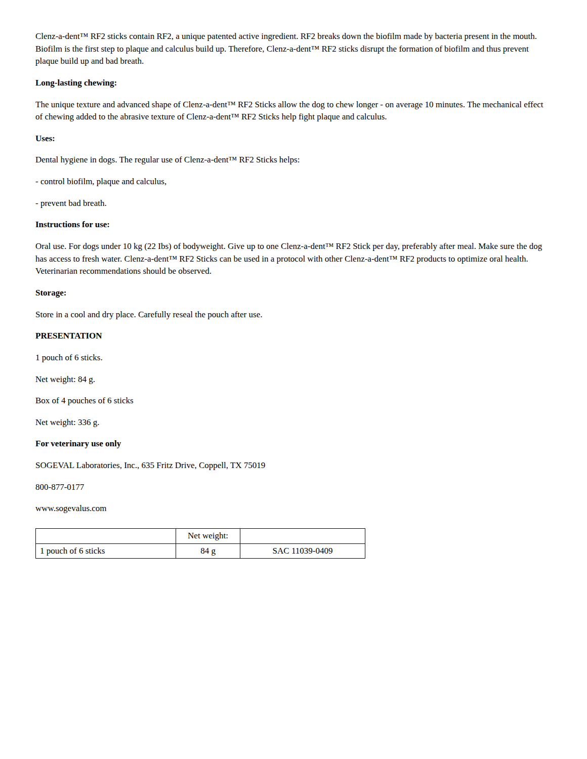Clenz-a-dent™ RF2 sticks contain RF2, a unique patented active ingredient. RF2 breaks down the biofilm made by bacteria present in the mouth. Biofilm is the first step to plaque and calculus build up. Therefore, Clenz-a-dent™ RF2 sticks disrupt the formation of biofilm and thus prevent plaque build up and bad breath.
Long-lasting chewing:
The unique texture and advanced shape of Clenz-a-dent™ RF2 Sticks allow the dog to chew longer - on average 10 minutes. The mechanical effect of chewing added to the abrasive texture of Clenz-a-dent™ RF2 Sticks help fight plaque and calculus.
Uses:
Dental hygiene in dogs. The regular use of Clenz-a-dent™ RF2 Sticks helps:
- control biofilm, plaque and calculus,
- prevent bad breath.
Instructions for use:
Oral use. For dogs under 10 kg (22 Ibs) of bodyweight. Give up to one Clenz-a-dent™ RF2 Stick per day, preferably after meal. Make sure the dog has access to fresh water. Clenz-a-dent™ RF2 Sticks can be used in a protocol with other Clenz-a-dent™ RF2 products to optimize oral health. Veterinarian recommendations should be observed.
Storage:
Store in a cool and dry place. Carefully reseal the pouch after use.
PRESENTATION
1 pouch of 6 sticks.
Net weight: 84 g.
Box of 4 pouches of 6 sticks
Net weight: 336 g.
For veterinary use only
SOGEVAL Laboratories, Inc., 635 Fritz Drive, Coppell, TX 75019
800-877-0177
www.sogevalus.com
| | Net weight: | |
| 1 pouch of 6 sticks | 84 g | SAC 11039-0409 |